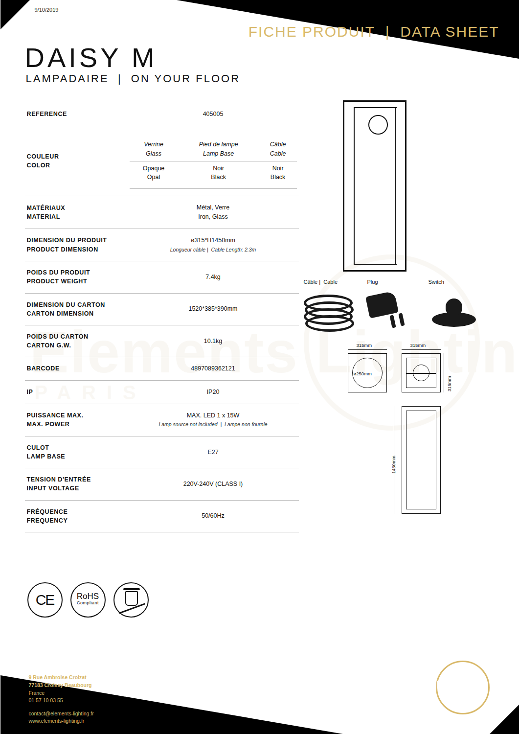9/10/2019
FICHE PRODUIT | DATA SHEET
DAISY M
LAMPADAIRE | ON YOUR FLOOR
Elements Lighting
PARIS
| REFERENCE | 405005 |
| COULEUR COLOR | / Verrine Glass / Pied de lampe Lamp Base / Câble Cable / / Opaque Opal / Noir Black / Noir Black / |
| MATÉRIAUX MATERIAL | Métal, Verre Iron, Glass |
| DIMENSION DU PRODUIT PRODUCT DIMENSION | ø315*H1450mm Longueur câble / Cable Length: 2.3m |
| POIDS DU PRODUIT PRODUCT WEIGHT | 7.4kg |
| DIMENSION DU CARTON CARTON DIMENSION | 1520*385*390mm |
| POIDS DU CARTON CARTON G.W. | 10.1kg |
| BARCODE | 4897089362121 |
| IP | IP20 |
| PUISSANCE MAX. MAX. POWER | MAX. LED 1 x 15W Lamp source not included / Lampe non fournie |
| CULOT LAMP BASE | E27 |
| TENSION D'ENTRÉE INPUT VOLTAGE | 220V-240V (CLASS I) |
| FRÉQUENCE FREQUENCY | 50/60Hz |
Câble | Cable Plug Switch
315mm 315mm
ø250mm
315mm
1450mm
CE
RoHSCompliant
9 Rue Ambroise Croizat
77183 Croissy Beaubourg
France
01 57 10 03 55
contact@elements-lighting.fr
www.elements-lighting.fr
ElementsLighting
PARIS